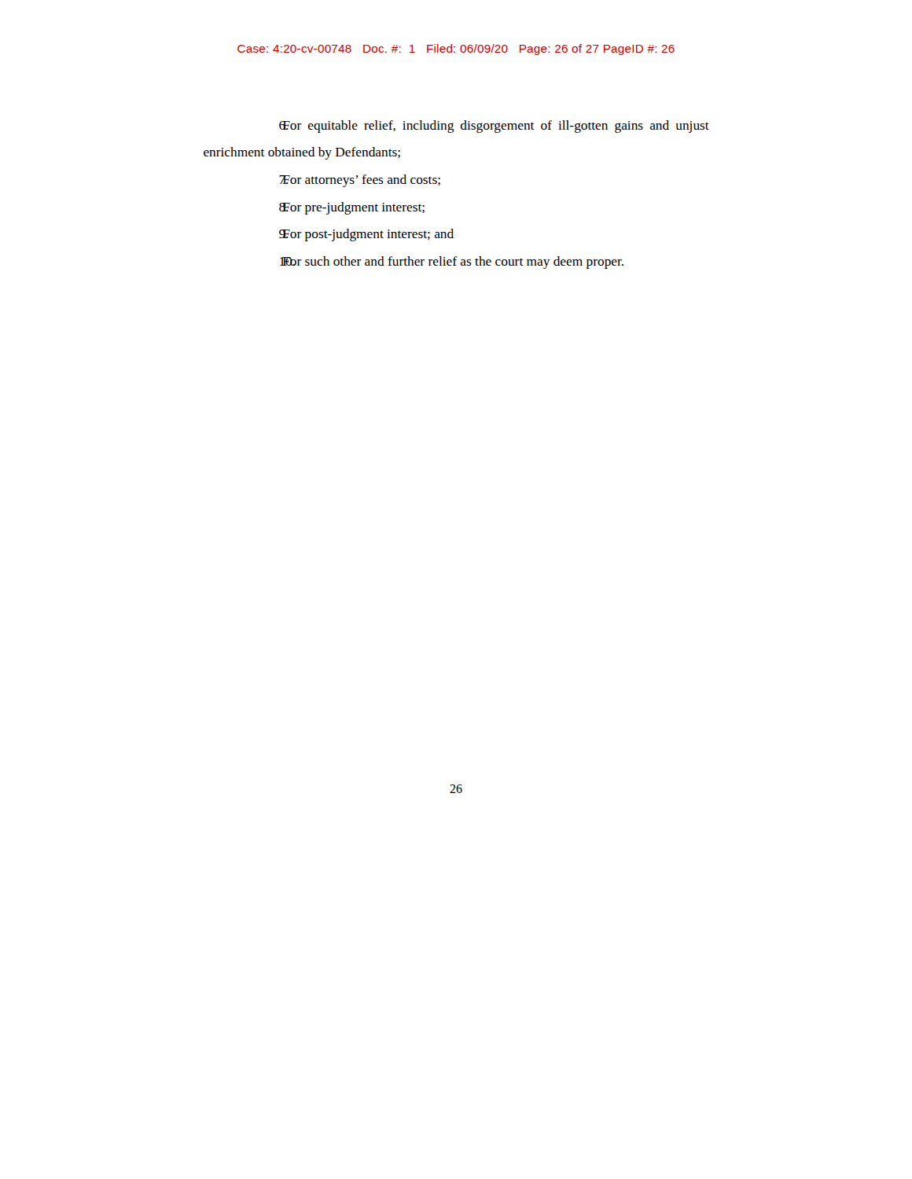Case: 4:20-cv-00748 Doc. #: 1 Filed: 06/09/20 Page: 26 of 27 PageID #: 26
6. For equitable relief, including disgorgement of ill-gotten gains and unjust enrichment obtained by Defendants;
7. For attorneys’ fees and costs;
8. For pre-judgment interest;
9. For post-judgment interest; and
10. For such other and further relief as the court may deem proper.
26